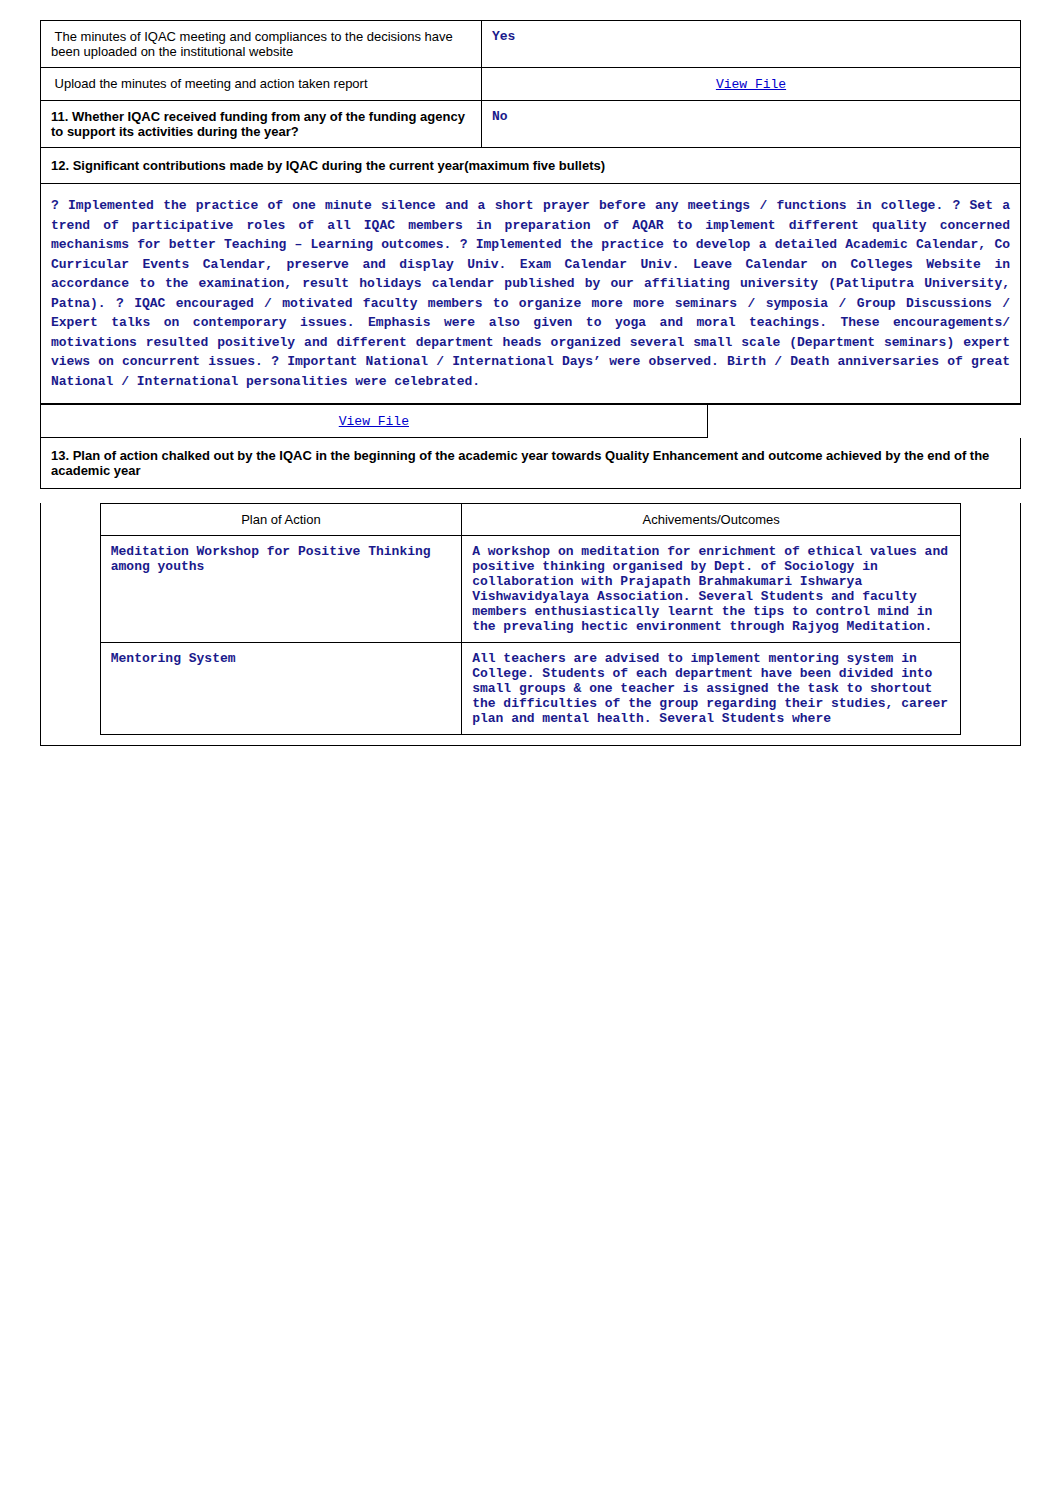| The minutes of IQAC meeting and compliances to the decisions have been uploaded on the institutional website | Yes |
| Upload the minutes of meeting and action taken report | View File |
| 11. Whether IQAC received funding from any of the funding agency to support its activities during the year? | No |
12. Significant contributions made by IQAC during the current year(maximum five bullets)
? Implemented the practice of one minute silence and a short prayer before any meetings / functions in college. ? Set a trend of participative roles of all IQAC members in preparation of AQAR to implement different quality concerned mechanisms for better Teaching – Learning outcomes. ? Implemented the practice to develop a detailed Academic Calendar, Co Curricular Events Calendar, preserve and display Univ. Exam Calendar Univ. Leave Calendar on Colleges Website in accordance to the examination, result holidays calendar published by our affiliating university (Patliputra University, Patna). ? IQAC encouraged / motivated faculty members to organize more more seminars / symposia / Group Discussions / Expert talks on contemporary issues. Emphasis were also given to yoga and moral teachings. These encouragements/ motivations resulted positively and different department heads organized several small scale (Department seminars) expert views on concurrent issues. ? Important National / International Days’ were observed. Birth / Death anniversaries of great National / International personalities were celebrated.
| View File | |
13. Plan of action chalked out by the IQAC in the beginning of the academic year towards Quality Enhancement and outcome achieved by the end of the academic year
| Plan of Action | Achivements/Outcomes |
| --- | --- |
| Meditation Workshop for Positive Thinking among youths | A workshop on meditation for enrichment of ethical values and positive thinking organised by Dept. of Sociology in collaboration with Prajapath Brahmakumari Ishwarya Vishwavidyalaya Association. Several Students and faculty members enthusiastically learnt the tips to control mind in the prevaling hectic environment through Rajyog Meditation. |
| Mentoring System | All teachers are advised to implement mentoring system in College. Students of each department have been divided into small groups & one teacher is assigned the task to shortout the difficulties of the group regarding their studies, career plan and mental health. Several Students where |